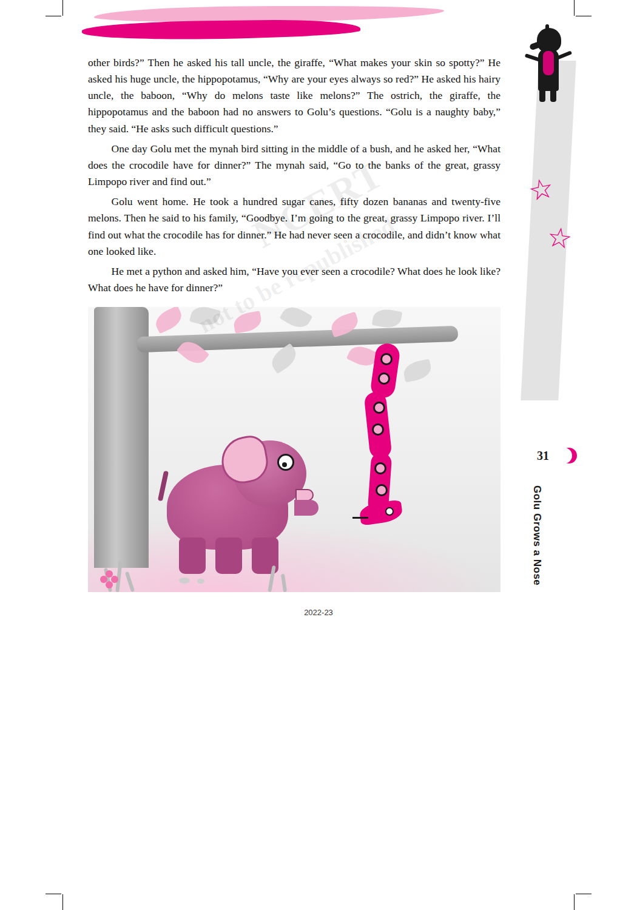☆
☆
31
Golu Grows a Nose
NCERT
not to be republished
other birds?” Then he asked his tall uncle, the giraffe, “What makes your skin so spotty?” He asked his huge uncle, the hippopotamus, “Why are your eyes always so red?” He asked his hairy uncle, the baboon, “Why do melons taste like melons?” The ostrich, the giraffe, the hippopotamus and the baboon had no answers to Golu’s questions. “Golu is a naughty baby,” they said. “He asks such difficult questions.”
One day Golu met the mynah bird sitting in the middle of a bush, and he asked her, “What does the crocodile have for dinner?” The mynah said, “Go to the banks of the great, grassy Limpopo river and find out.”
Golu went home. He took a hundred sugar canes, fifty dozen bananas and twenty-five melons. Then he said to his family, “Goodbye. I’m going to the great, grassy Limpopo river. I’ll find out what the crocodile has for dinner.” He had never seen a crocodile, and didn’t know what one looked like.
He met a python and asked him, “Have you ever seen a crocodile? What does he look like? What does he have for dinner?”
2022-23